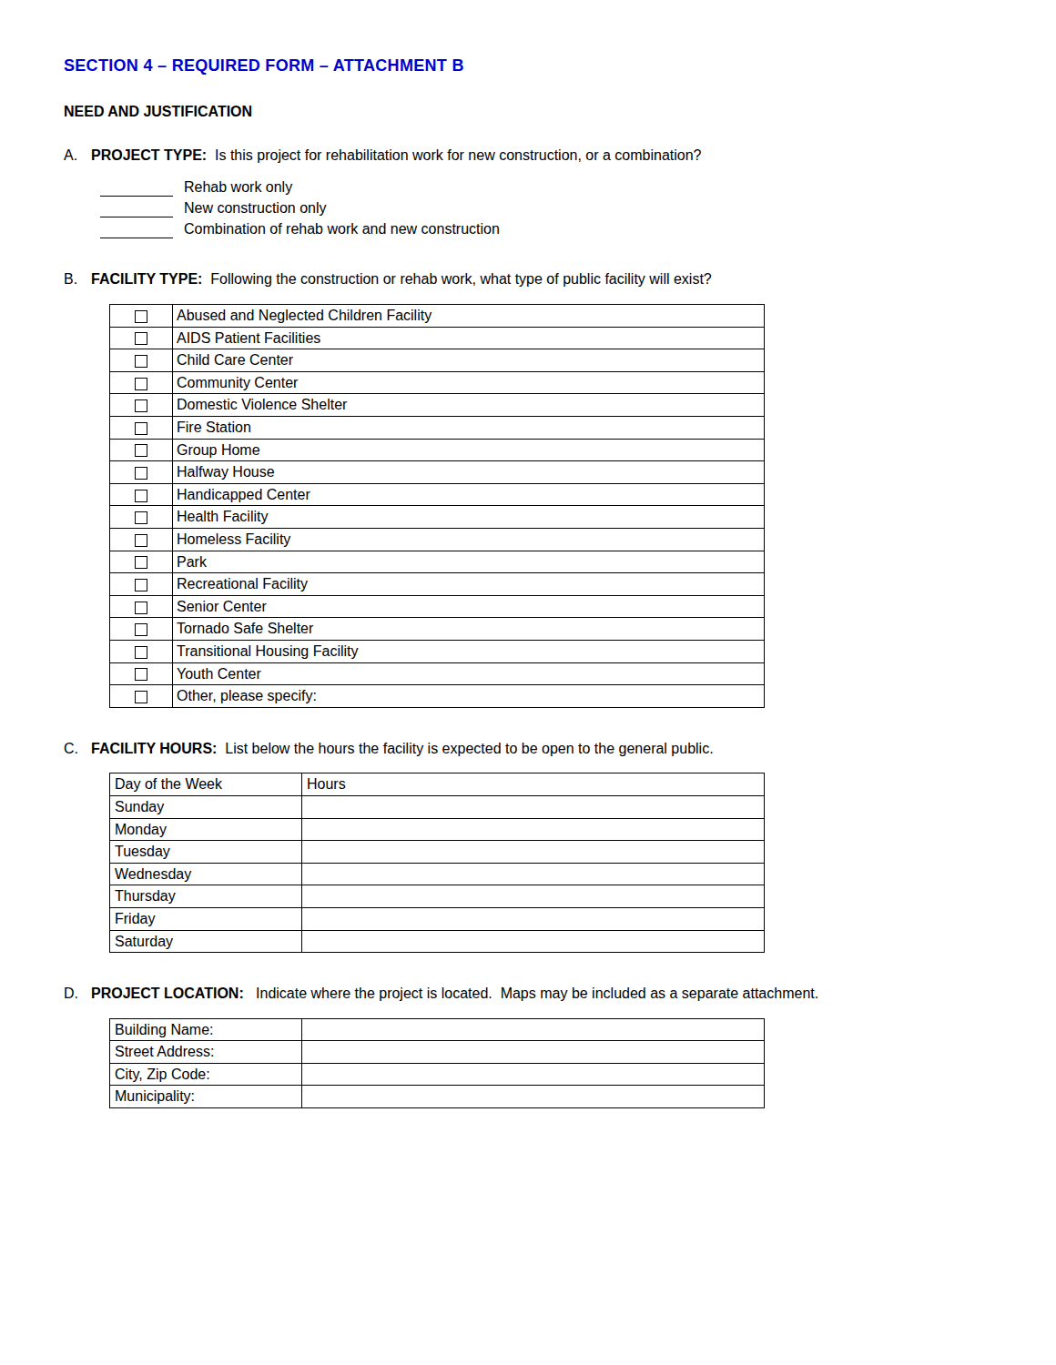SECTION 4 – REQUIRED FORM – ATTACHMENT B
NEED AND JUSTIFICATION
A.
PROJECT TYPE: Is this project for rehabilitation work for new construction, or a combination?
Rehab work only
New construction only
Combination of rehab work and new construction
B.
FACILITY TYPE: Following the construction or rehab work, what type of public facility will exist?
| | Abused and Neglected Children Facility |
| | AIDS Patient Facilities |
| | Child Care Center |
| | Community Center |
| | Domestic Violence Shelter |
| | Fire Station |
| | Group Home |
| | Halfway House |
| | Handicapped Center |
| | Health Facility |
| | Homeless Facility |
| | Park |
| | Recreational Facility |
| | Senior Center |
| | Tornado Safe Shelter |
| | Transitional Housing Facility |
| | Youth Center |
| | Other, please specify: |
C.
FACILITY HOURS: List below the hours the facility is expected to be open to the general public.
| Day of the Week | Hours |
| Sunday | |
| Monday | |
| Tuesday | |
| Wednesday | |
| Thursday | |
| Friday | |
| Saturday | |
D.
PROJECT LOCATION: Indicate where the project is located. Maps may be included as a separate attachment.
| Building Name: | |
| Street Address: | |
| City, Zip Code: | |
| Municipality: | |